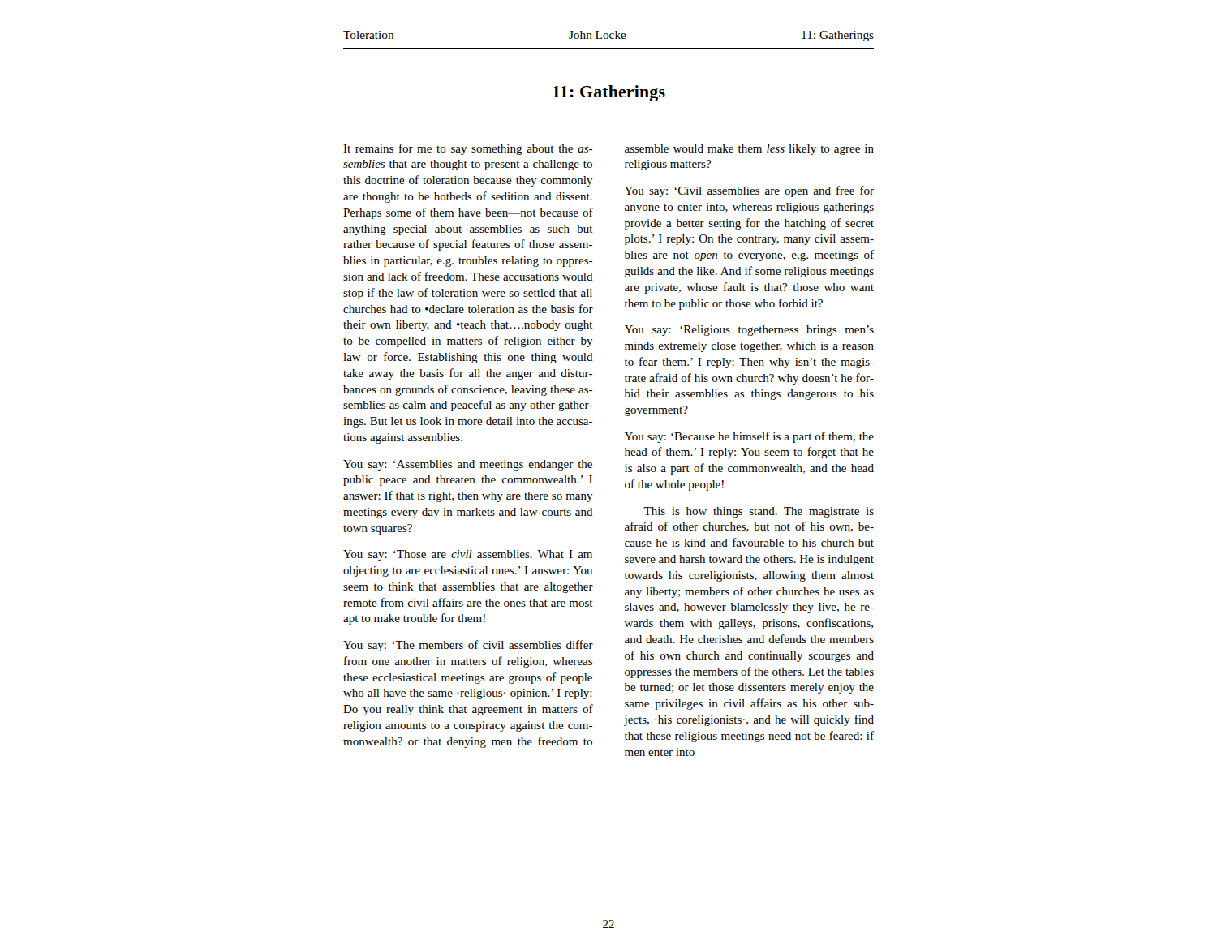Toleration John Locke 11: Gatherings
11: Gatherings
It remains for me to say something about the assemblies that are thought to present a challenge to this doctrine of toleration because they commonly are thought to be hotbeds of sedition and dissent. Perhaps some of them have been—not because of anything special about assemblies as such but rather because of special features of those assemblies in particular, e.g. troubles relating to oppression and lack of freedom. These accusations would stop if the law of toleration were so settled that all churches had to •declare toleration as the basis for their own liberty, and •teach that….nobody ought to be compelled in matters of religion either by law or force. Establishing this one thing would take away the basis for all the anger and disturbances on grounds of conscience, leaving these assemblies as calm and peaceful as any other gatherings. But let us look in more detail into the accusations against assemblies.
You say: ‘Assemblies and meetings endanger the public peace and threaten the commonwealth.’ I answer: If that is right, then why are there so many meetings every day in markets and law-courts and town squares?
You say: ‘Those are civil assemblies. What I am objecting to are ecclesiastical ones.’ I answer: You seem to think that assemblies that are altogether remote from civil affairs are the ones that are most apt to make trouble for them!
You say: ‘The members of civil assemblies differ from one another in matters of religion, whereas these ecclesiastical meetings are groups of people who all have the same ·religious· opinion.’ I reply: Do you really think that agreement in matters of religion amounts to a conspiracy against the commonwealth? or that denying men the freedom to assemble would make them less likely to agree in religious matters?
You say: ‘Civil assemblies are open and free for anyone to enter into, whereas religious gatherings provide a better setting for the hatching of secret plots.’ I reply: On the contrary, many civil assemblies are not open to everyone, e.g. meetings of guilds and the like. And if some religious meetings are private, whose fault is that? those who want them to be public or those who forbid it?
You say: ‘Religious togetherness brings men’s minds extremely close together, which is a reason to fear them.’ I reply: Then why isn’t the magistrate afraid of his own church? why doesn’t he forbid their assemblies as things dangerous to his government?
You say: ‘Because he himself is a part of them, the head of them.’ I reply: You seem to forget that he is also a part of the commonwealth, and the head of the whole people!
This is how things stand. The magistrate is afraid of other churches, but not of his own, because he is kind and favourable to his church but severe and harsh toward the others. He is indulgent towards his coreligionists, allowing them almost any liberty; members of other churches he uses as slaves and, however blamelessly they live, he rewards them with galleys, prisons, confiscations, and death. He cherishes and defends the members of his own church and continually scourges and oppresses the members of the others. Let the tables be turned; or let those dissenters merely enjoy the same privileges in civil affairs as his other subjects, ·his coreligionists·, and he will quickly find that these religious meetings need not be feared: if men enter into
22